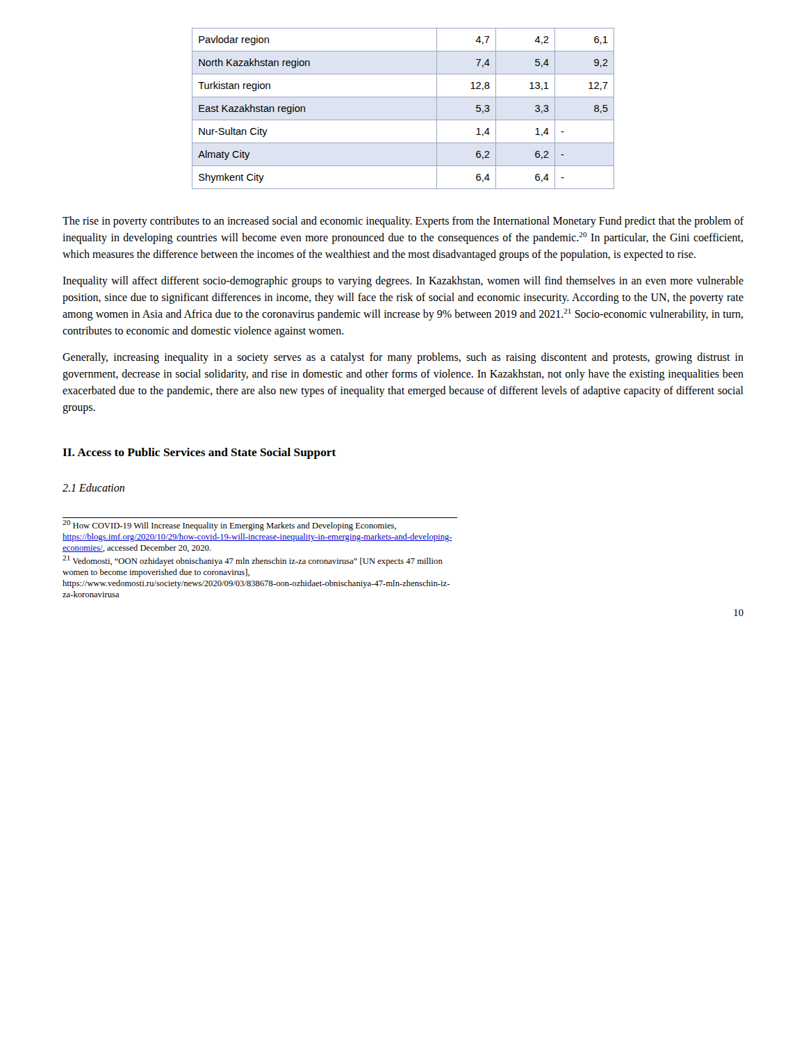| Pavlodar region | 4,7 | 4,2 | 6,1 |
| North Kazakhstan region | 7,4 | 5,4 | 9,2 |
| Turkistan region | 12,8 | 13,1 | 12,7 |
| East Kazakhstan region | 5,3 | 3,3 | 8,5 |
| Nur-Sultan City | 1,4 | 1,4 | - |
| Almaty City | 6,2 | 6,2 | - |
| Shymkent City | 6,4 | 6,4 | - |
The rise in poverty contributes to an increased social and economic inequality. Experts from the International Monetary Fund predict that the problem of inequality in developing countries will become even more pronounced due to the consequences of the pandemic.20 In particular, the Gini coefficient, which measures the difference between the incomes of the wealthiest and the most disadvantaged groups of the population, is expected to rise.
Inequality will affect different socio-demographic groups to varying degrees. In Kazakhstan, women will find themselves in an even more vulnerable position, since due to significant differences in income, they will face the risk of social and economic insecurity. According to the UN, the poverty rate among women in Asia and Africa due to the coronavirus pandemic will increase by 9% between 2019 and 2021.21 Socio-economic vulnerability, in turn, contributes to economic and domestic violence against women.
Generally, increasing inequality in a society serves as a catalyst for many problems, such as raising discontent and protests, growing distrust in government, decrease in social solidarity, and rise in domestic and other forms of violence. In Kazakhstan, not only have the existing inequalities been exacerbated due to the pandemic, there are also new types of inequality that emerged because of different levels of adaptive capacity of different social groups.
II. Access to Public Services and State Social Support
2.1 Education
20 How COVID-19 Will Increase Inequality in Emerging Markets and Developing Economies, https://blogs.imf.org/2020/10/29/how-covid-19-will-increase-inequality-in-emerging-markets-and-developing-economies/, accessed December 20, 2020.
21 Vedomosti, “OON ozhidayet obnischaniya 47 mln zhenschin iz-za coronavirusa” [UN expects 47 million women to become impoverished due to coronavirus], https://www.vedomosti.ru/society/news/2020/09/03/838678-oon-ozhidaet-obnischaniya-47-mln-zhenschin-iz-za-koronavirusa
10